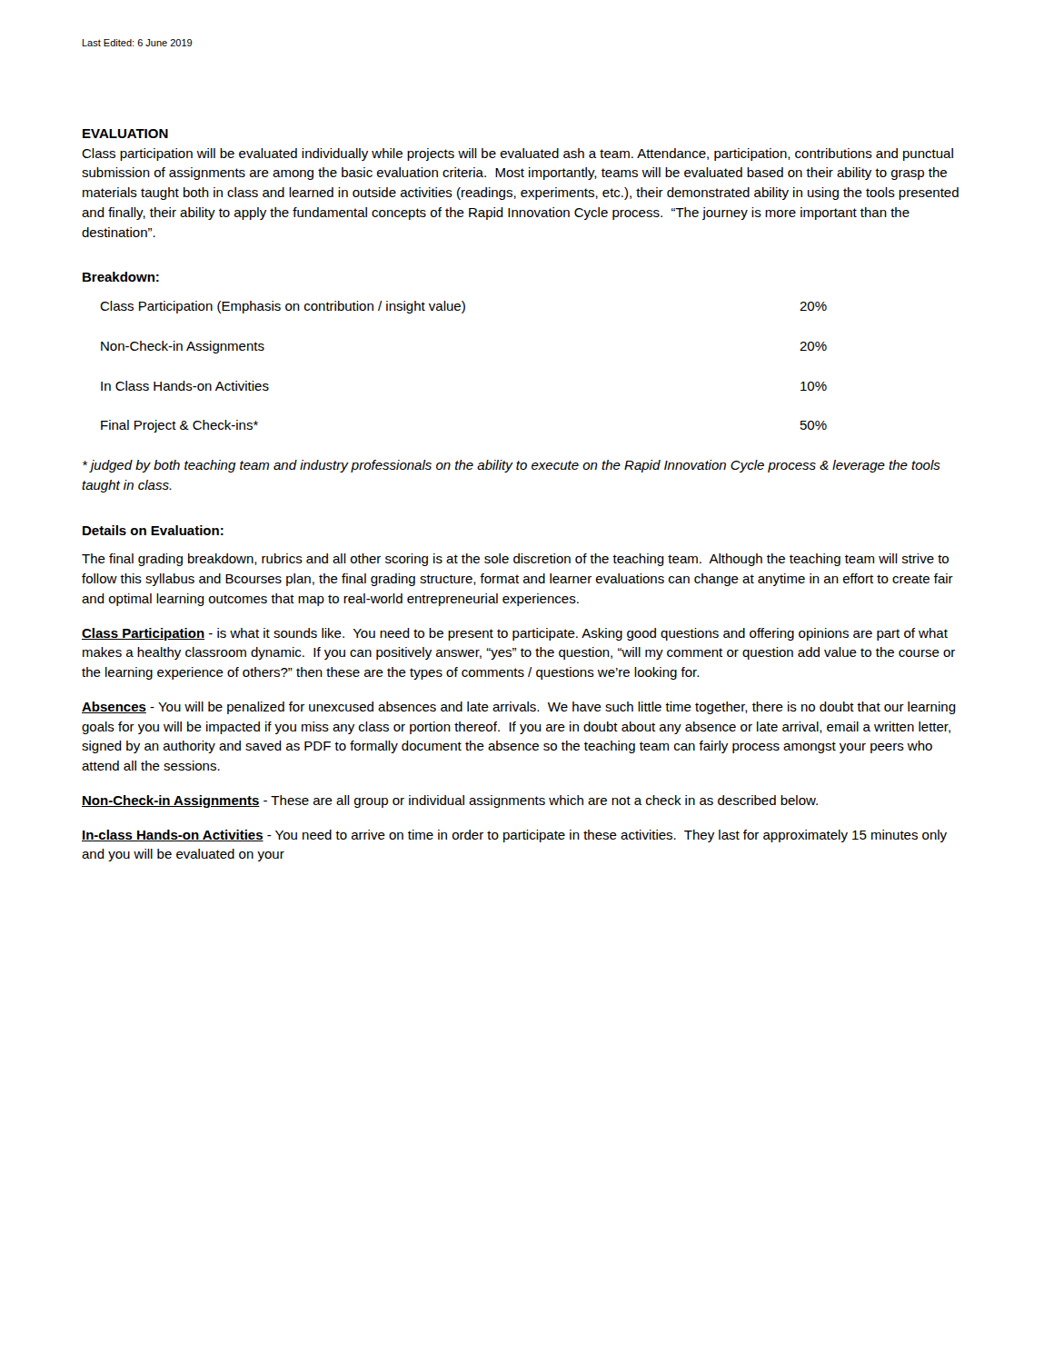Last Edited: 6 June 2019
EVALUATION
Class participation will be evaluated individually while projects will be evaluated ash a team. Attendance, participation, contributions and punctual submission of assignments are among the basic evaluation criteria. Most importantly, teams will be evaluated based on their ability to grasp the materials taught both in class and learned in outside activities (readings, experiments, etc.), their demonstrated ability in using the tools presented and finally, their ability to apply the fundamental concepts of the Rapid Innovation Cycle process. “The journey is more important than the destination”.
Breakdown:
Class Participation (Emphasis on contribution / insight value) 20%
Non-Check-in Assignments 20%
In Class Hands-on Activities 10%
Final Project & Check-ins*50%
* judged by both teaching team and industry professionals on the ability to execute on the Rapid Innovation Cycle process & leverage the tools taught in class.
Details on Evaluation:
The final grading breakdown, rubrics and all other scoring is at the sole discretion of the teaching team. Although the teaching team will strive to follow this syllabus and Bcourses plan, the final grading structure, format and learner evaluations can change at anytime in an effort to create fair and optimal learning outcomes that map to real-world entrepreneurial experiences.
Class Participation - is what it sounds like. You need to be present to participate. Asking good questions and offering opinions are part of what makes a healthy classroom dynamic. If you can positively answer, “yes” to the question, “will my comment or question add value to the course or the learning experience of others?” then these are the types of comments / questions we’re looking for.
Absences - You will be penalized for unexcused absences and late arrivals. We have such little time together, there is no doubt that our learning goals for you will be impacted if you miss any class or portion thereof. If you are in doubt about any absence or late arrival, email a written letter, signed by an authority and saved as PDF to formally document the absence so the teaching team can fairly process amongst your peers who attend all the sessions.
Non-Check-in Assignments - These are all group or individual assignments which are not a check in as described below.
In-class Hands-on Activities - You need to arrive on time in order to participate in these activities. They last for approximately 15 minutes only and you will be evaluated on your